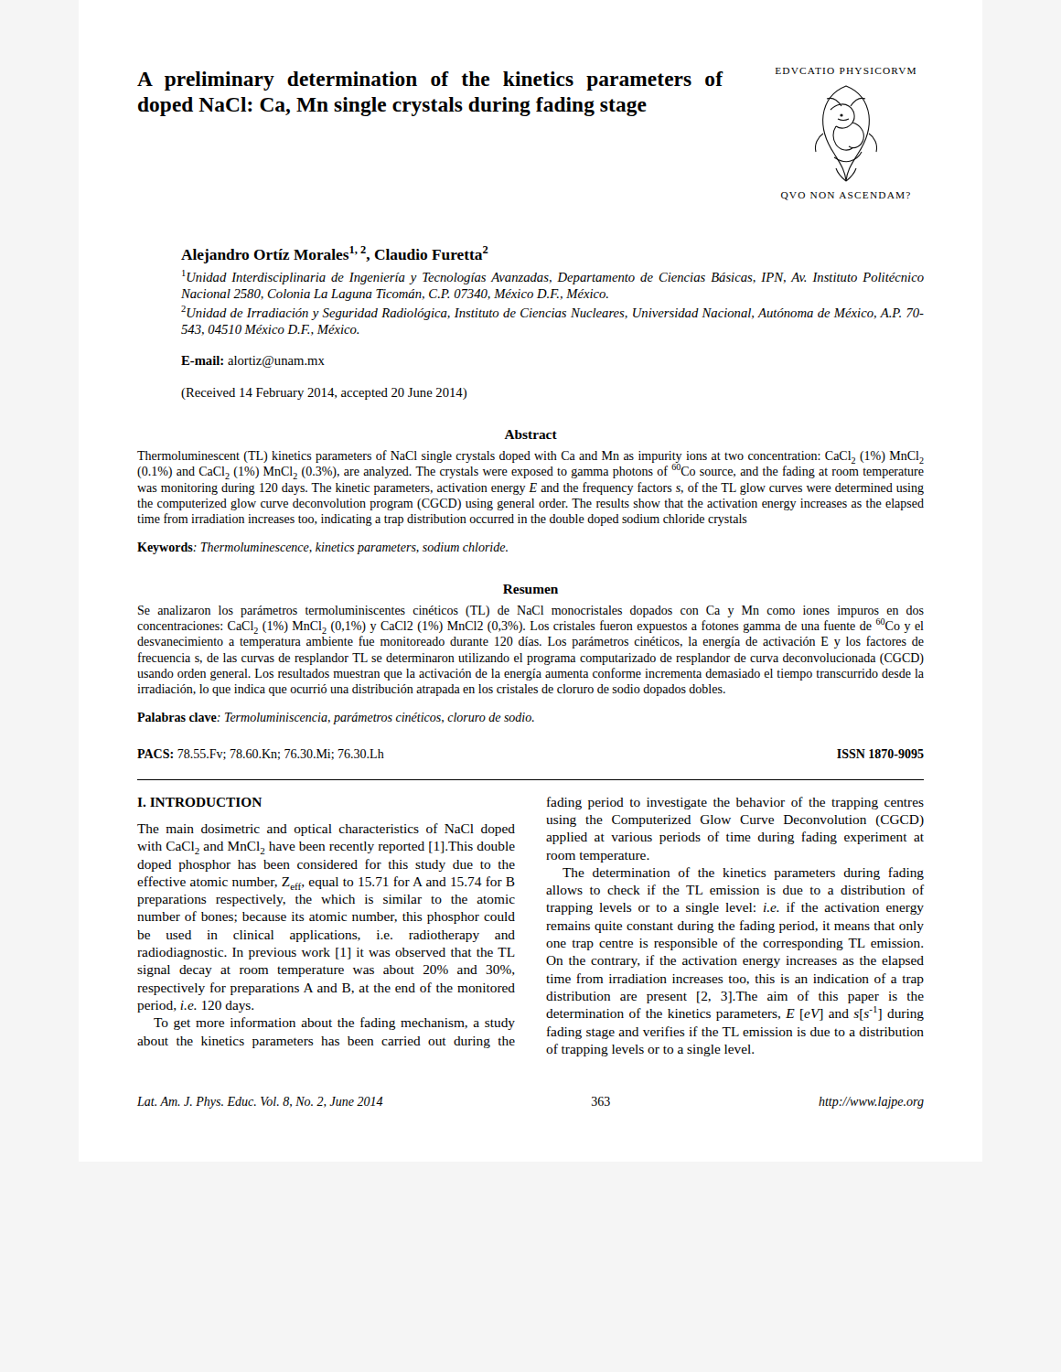A preliminary determination of the kinetics parameters of doped NaCl: Ca, Mn single crystals during fading stage
EDVCATIO PHYSICORVM
QVO NON ASCENDAM?
Alejandro Ortíz Morales1, 2, Claudio Furetta2
1Unidad Interdisciplinaria de Ingeniería y Tecnologías Avanzadas, Departamento de Ciencias Básicas, IPN, Av. Instituto Politécnico Nacional 2580, Colonia La Laguna Ticomán, C.P. 07340, México D.F., México.
2Unidad de Irradiación y Seguridad Radiológica, Instituto de Ciencias Nucleares, Universidad Nacional, Autónoma de México, A.P. 70-543, 04510 México D.F., México.
E-mail: alortiz@unam.mx
(Received 14 February 2014, accepted 20 June 2014)
Abstract
Thermoluminescent (TL) kinetics parameters of NaCl single crystals doped with Ca and Mn as impurity ions at two concentration: CaCl2 (1%) MnCl2 (0.1%) and CaCl2 (1%) MnCl2 (0.3%), are analyzed. The crystals were exposed to gamma photons of 60Co source, and the fading at room temperature was monitoring during 120 days. The kinetic parameters, activation energy E and the frequency factors s, of the TL glow curves were determined using the computerized glow curve deconvolution program (CGCD) using general order. The results show that the activation energy increases as the elapsed time from irradiation increases too, indicating a trap distribution occurred in the double doped sodium chloride crystals
Keywords: Thermoluminescence, kinetics parameters, sodium chloride.
Resumen
Se analizaron los parámetros termoluminiscentes cinéticos (TL) de NaCl monocristales dopados con Ca y Mn como iones impuros en dos concentraciones: CaCl2 (1%) MnCl2 (0,1%) y CaCl2 (1%) MnCl2 (0,3%). Los cristales fueron expuestos a fotones gamma de una fuente de 60Co y el desvanecimiento a temperatura ambiente fue monitoreado durante 120 días. Los parámetros cinéticos, la energía de activación E y los factores de frecuencia s, de las curvas de resplandor TL se determinaron utilizando el programa computarizado de resplandor de curva deconvolucionada (CGCD) usando orden general. Los resultados muestran que la activación de la energía aumenta conforme incrementa demasiado el tiempo transcurrido desde la irradiación, lo que indica que ocurrió una distribución atrapada en los cristales de cloruro de sodio dopados dobles.
Palabras clave: Termoluminiscencia, parámetros cinéticos, cloruro de sodio.
PACS: 78.55.Fv; 78.60.Kn; 76.30.Mi; 76.30.Lh
ISSN 1870-9095
I. INTRODUCTION
The main dosimetric and optical characteristics of NaCl doped with CaCl2 and MnCl2 have been recently reported [1].This double doped phosphor has been considered for this study due to the effective atomic number, Zeff, equal to 15.71 for A and 15.74 for B preparations respectively, the which is similar to the atomic number of bones; because its atomic number, this phosphor could be used in clinical applications, i.e. radiotherapy and radiodiagnostic. In previous work [1] it was observed that the TL signal decay at room temperature was about 20% and 30%, respectively for preparations A and B, at the end of the monitored period, i.e. 120 days.
To get more information about the fading mechanism, a study about the kinetics parameters has been carried out during the fading period to investigate the behavior of the trapping centres using the Computerized Glow Curve Deconvolution (CGCD) applied at various periods of time during fading experiment at room temperature.
The determination of the kinetics parameters during fading allows to check if the TL emission is due to a distribution of trapping levels or to a single level: i.e. if the activation energy remains quite constant during the fading period, it means that only one trap centre is responsible of the corresponding TL emission. On the contrary, if the activation energy increases as the elapsed time from irradiation increases too, this is an indication of a trap distribution are present [2, 3].The aim of this paper is the determination of the kinetics parameters, E [eV] and s[s-1] during fading stage and verifies if the TL emission is due to a distribution of trapping levels or to a single level.
Lat. Am. J. Phys. Educ. Vol. 8, No. 2, June 2014
363
http://www.lajpe.org